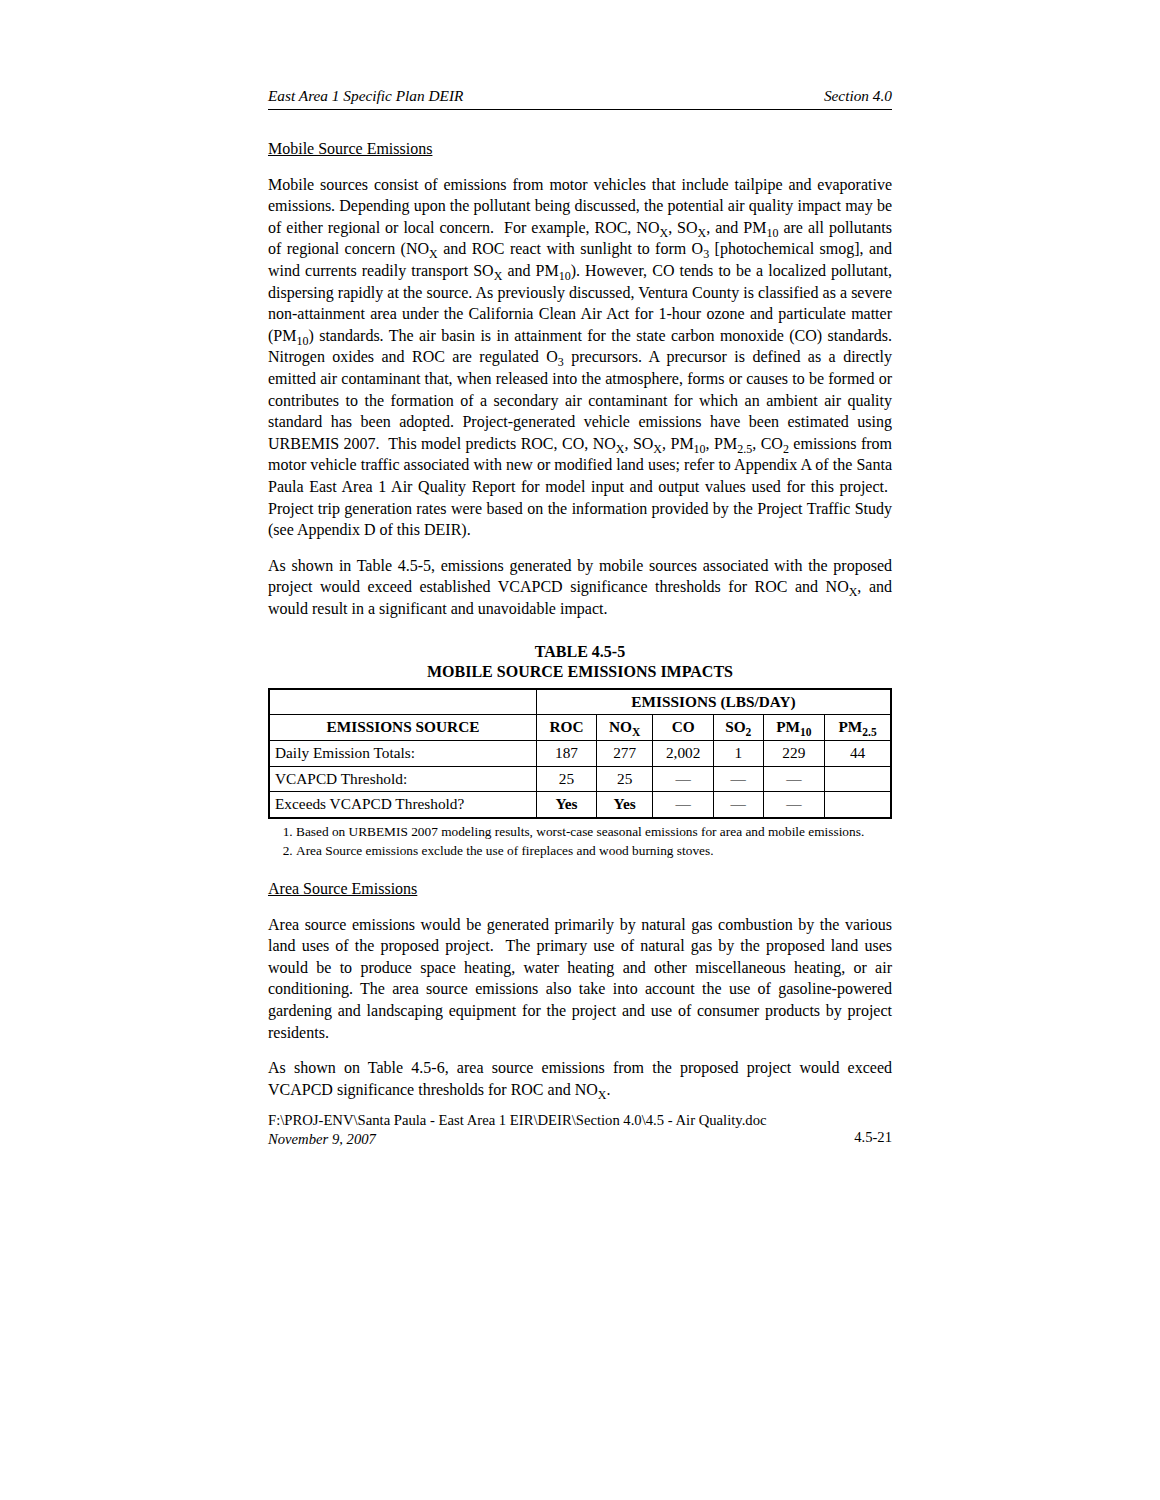East Area 1 Specific Plan DEIR
Section 4.0
Mobile Source Emissions
Mobile sources consist of emissions from motor vehicles that include tailpipe and evaporative emissions. Depending upon the pollutant being discussed, the potential air quality impact may be of either regional or local concern. For example, ROC, NOX, SOX, and PM10 are all pollutants of regional concern (NOX and ROC react with sunlight to form O3 [photochemical smog], and wind currents readily transport SOX and PM10). However, CO tends to be a localized pollutant, dispersing rapidly at the source. As previously discussed, Ventura County is classified as a severe non-attainment area under the California Clean Air Act for 1-hour ozone and particulate matter (PM10) standards. The air basin is in attainment for the state carbon monoxide (CO) standards. Nitrogen oxides and ROC are regulated O3 precursors. A precursor is defined as a directly emitted air contaminant that, when released into the atmosphere, forms or causes to be formed or contributes to the formation of a secondary air contaminant for which an ambient air quality standard has been adopted. Project-generated vehicle emissions have been estimated using URBEMIS 2007. This model predicts ROC, CO, NOX, SOX, PM10, PM2.5, CO2 emissions from motor vehicle traffic associated with new or modified land uses; refer to Appendix A of the Santa Paula East Area 1 Air Quality Report for model input and output values used for this project. Project trip generation rates were based on the information provided by the Project Traffic Study (see Appendix D of this DEIR).
As shown in Table 4.5-5, emissions generated by mobile sources associated with the proposed project would exceed established VCAPCD significance thresholds for ROC and NOX, and would result in a significant and unavoidable impact.
TABLE 4.5-5
MOBILE SOURCE EMISSIONS IMPACTS
| | EMISSIONS (LBS/DAY) |
| --- | --- |
| EMISSIONS SOURCE | ROC | NO X | CO | SO 2 | PM 10 | PM 2.5 |
| Daily Emission Totals: | 187 | 277 | 2,002 | 1 | 229 | 44 |
| VCAPCD Threshold: | 25 | 25 | — | — | — | |
| Exceeds VCAPCD Threshold? | Yes | Yes | — | — | — | |
Based on URBEMIS 2007 modeling results, worst-case seasonal emissions for area and mobile emissions.
Area Source emissions exclude the use of fireplaces and wood burning stoves.
Area Source Emissions
Area source emissions would be generated primarily by natural gas combustion by the various land uses of the proposed project. The primary use of natural gas by the proposed land uses would be to produce space heating, water heating and other miscellaneous heating, or air conditioning. The area source emissions also take into account the use of gasoline-powered gardening and landscaping equipment for the project and use of consumer products by project residents.
As shown on Table 4.5-6, area source emissions from the proposed project would exceed VCAPCD significance thresholds for ROC and NOX.
F:\PROJ-ENV\Santa Paula - East Area 1 EIR\DEIR\Section 4.0\4.5 - Air Quality.doc
November 9, 2007
4.5-21